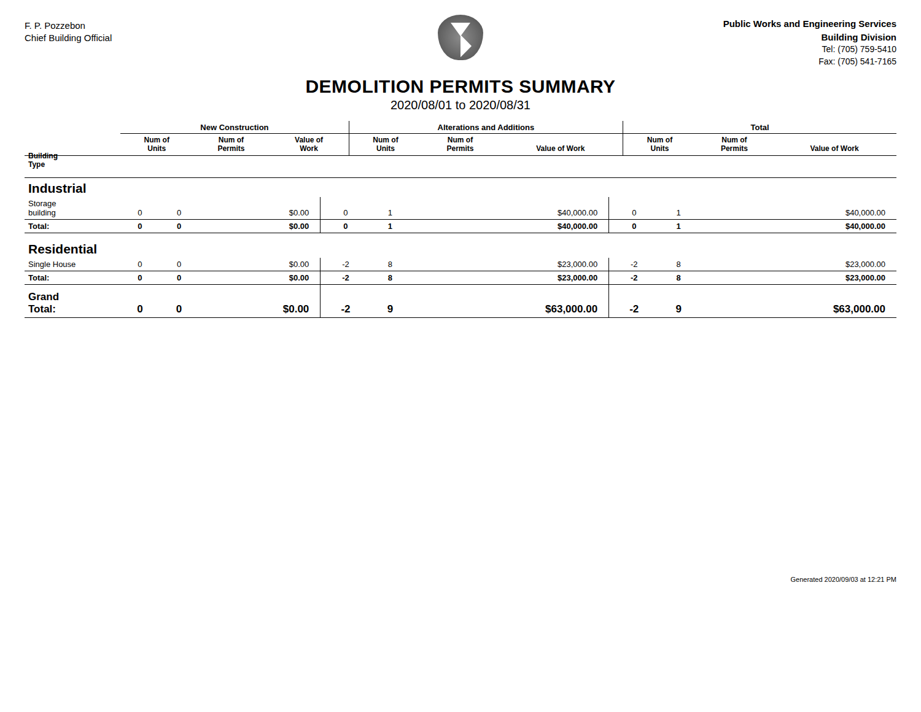F. P. Pozzebon
Chief Building Official
Public Works and Engineering Services
Building Division
Tel: (705) 759-5410
Fax: (705) 541-7165
DEMOLITION PERMITS SUMMARY
2020/08/01 to 2020/08/31
| | New Construction | Alterations and Additions | Total |
| --- | --- | --- | --- |
| Num of Units | Num of Permits | Value of Work | Num of Units | Num of Permits | Value of Work | Num of Units | Num of Permits | Value of Work |
| Building Type | |
| Building Type | |
| Industrial |
| Storage building | 0 | 0 | $0.00 | 0 | 1 | $40,000.00 | 0 | 1 | $40,000.00 |
| Total: | 0 | 0 | $0.00 | 0 | 1 | $40,000.00 | 0 | 1 | $40,000.00 |
| Residential |
| Single House | 0 | 0 | $0.00 | -2 | 8 | $23,000.00 | -2 | 8 | $23,000.00 |
| Total: | 0 | 0 | $0.00 | -2 | 8 | $23,000.00 | -2 | 8 | $23,000.00 |
| Grand Total: | 0 | 0 | $0.00 | -2 | 9 | $63,000.00 | -2 | 9 | $63,000.00 |
Generated 2020/09/03 at 12:21 PM